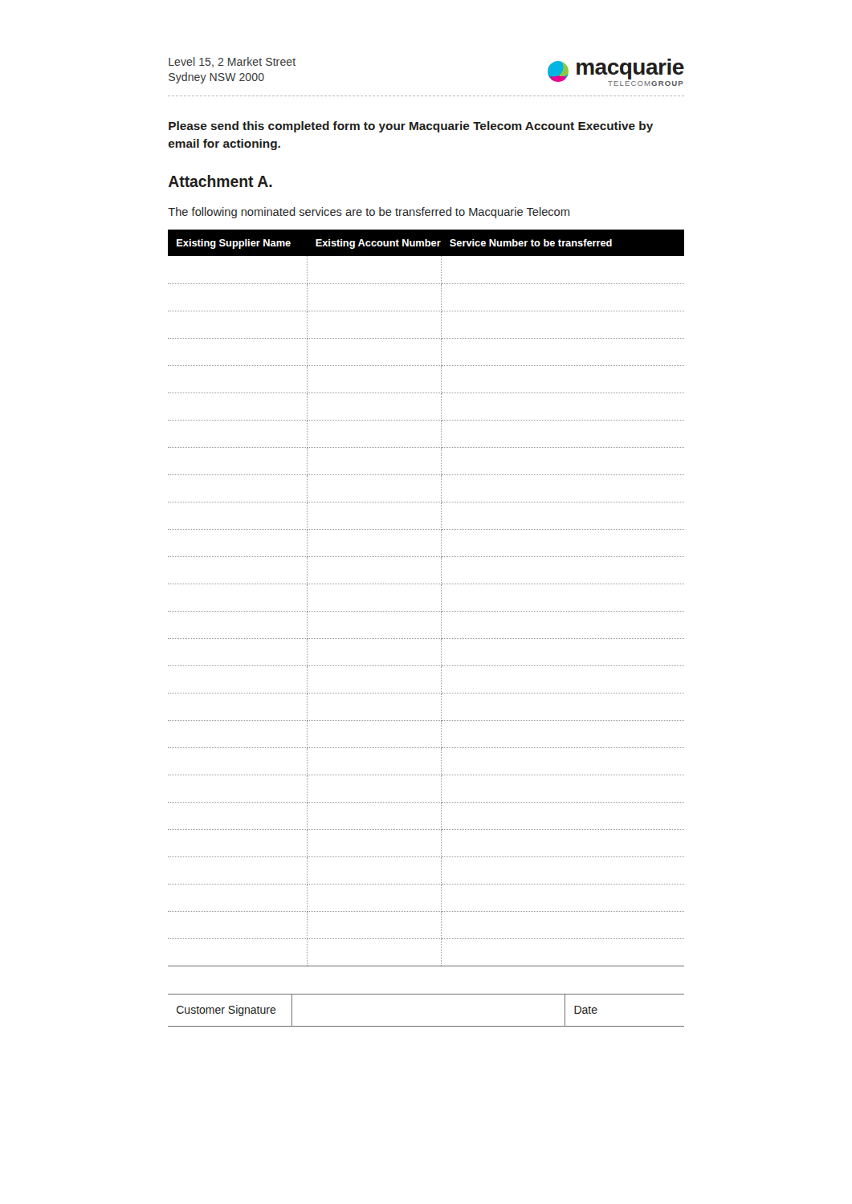Level 15, 2 Market Street
Sydney NSW 2000
macquarie TELECOMGROUP
Please send this completed form to your Macquarie Telecom Account Executive by email for actioning.
Attachment A.
The following nominated services are to be transferred to Macquarie Telecom
| Existing Supplier Name | Existing Account Number | Service Number to be transferred |
| --- | --- | --- |
| Customer Signature | | Date |